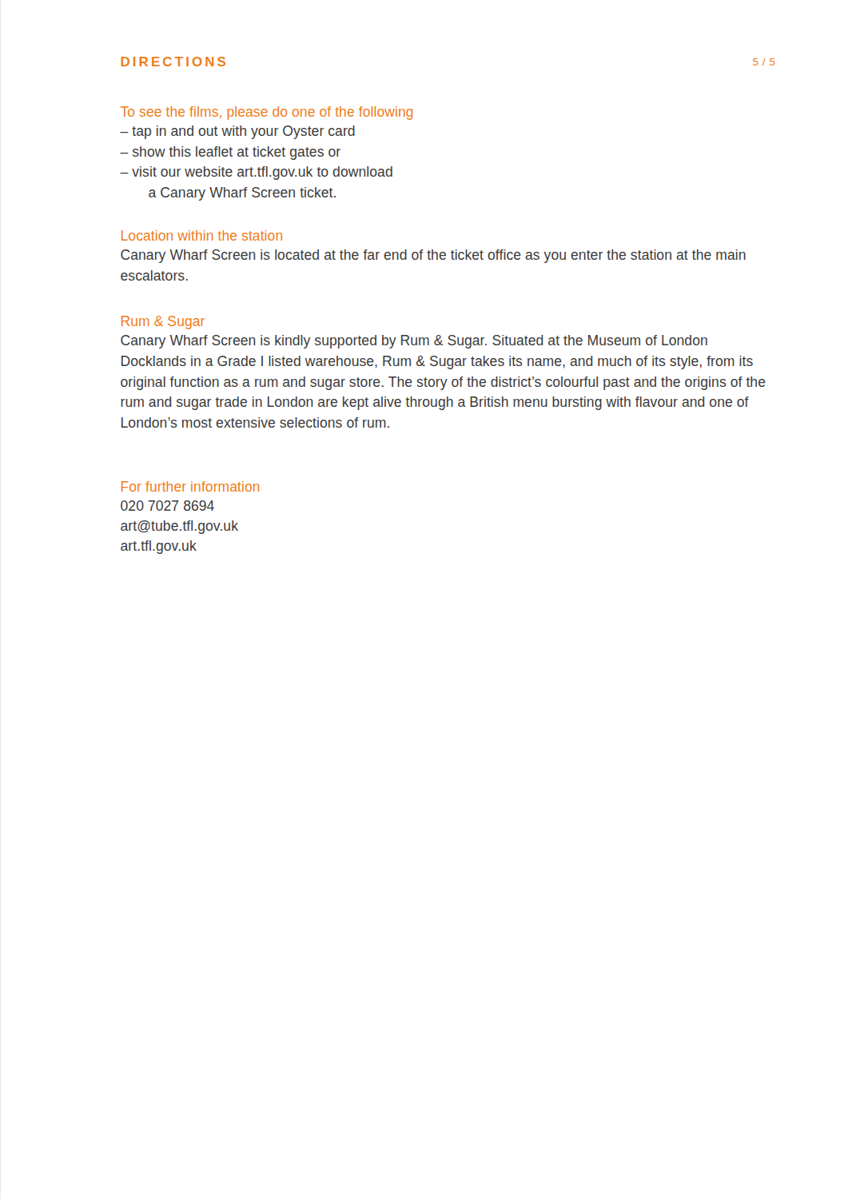5 / 5
Directions
To see the films, please do one of the following
– tap in and out with your Oyster card
– show this leaflet at ticket gates or
– visit our website art.tfl.gov.uk to downloada Canary Wharf Screen ticket.
Location within the station
Canary Wharf Screen is located at the far end of the ticket office as you enter the station at the main escalators.
Rum & Sugar
Canary Wharf Screen is kindly supported by Rum & Sugar. Situated at the Museum of London Docklands in a Grade I listed warehouse, Rum & Sugar takes its name, and much of its style, from its original function as a rum and sugar store. The story of the district’s colourful past and the origins of the rum and sugar trade in London are kept alive through a British menu bursting with flavour and one of London’s most extensive selections of rum.
For further information
020 7027 8694
art@tube.tfl.gov.uk
art.tfl.gov.uk